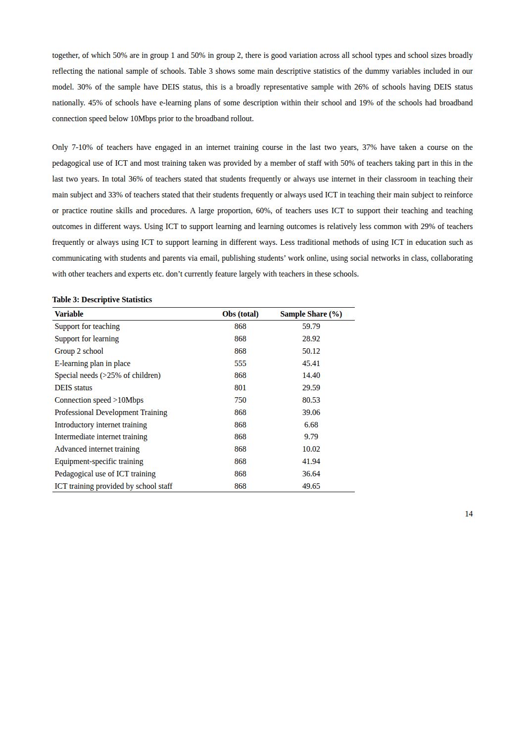together, of which 50% are in group 1 and 50% in group 2, there is good variation across all school types and school sizes broadly reflecting the national sample of schools. Table 3 shows some main descriptive statistics of the dummy variables included in our model. 30% of the sample have DEIS status, this is a broadly representative sample with 26% of schools having DEIS status nationally. 45% of schools have e-learning plans of some description within their school and 19% of the schools had broadband connection speed below 10Mbps prior to the broadband rollout.
Only 7-10% of teachers have engaged in an internet training course in the last two years, 37% have taken a course on the pedagogical use of ICT and most training taken was provided by a member of staff with 50% of teachers taking part in this in the last two years. In total 36% of teachers stated that students frequently or always use internet in their classroom in teaching their main subject and 33% of teachers stated that their students frequently or always used ICT in teaching their main subject to reinforce or practice routine skills and procedures. A large proportion, 60%, of teachers uses ICT to support their teaching and teaching outcomes in different ways. Using ICT to support learning and learning outcomes is relatively less common with 29% of teachers frequently or always using ICT to support learning in different ways. Less traditional methods of using ICT in education such as communicating with students and parents via email, publishing students’ work online, using social networks in class, collaborating with other teachers and experts etc. don’t currently feature largely with teachers in these schools.
Table 3: Descriptive Statistics
| Variable | Obs (total) | Sample Share (%) |
| --- | --- | --- |
| Support for teaching | 868 | 59.79 |
| Support for learning | 868 | 28.92 |
| Group 2 school | 868 | 50.12 |
| E-learning plan in place | 555 | 45.41 |
| Special needs (>25% of children) | 868 | 14.40 |
| DEIS status | 801 | 29.59 |
| Connection speed >10Mbps | 750 | 80.53 |
| Professional Development Training | 868 | 39.06 |
| Introductory internet training | 868 | 6.68 |
| Intermediate internet training | 868 | 9.79 |
| Advanced internet training | 868 | 10.02 |
| Equipment-specific training | 868 | 41.94 |
| Pedagogical use of ICT training | 868 | 36.64 |
| ICT training provided by school staff | 868 | 49.65 |
14